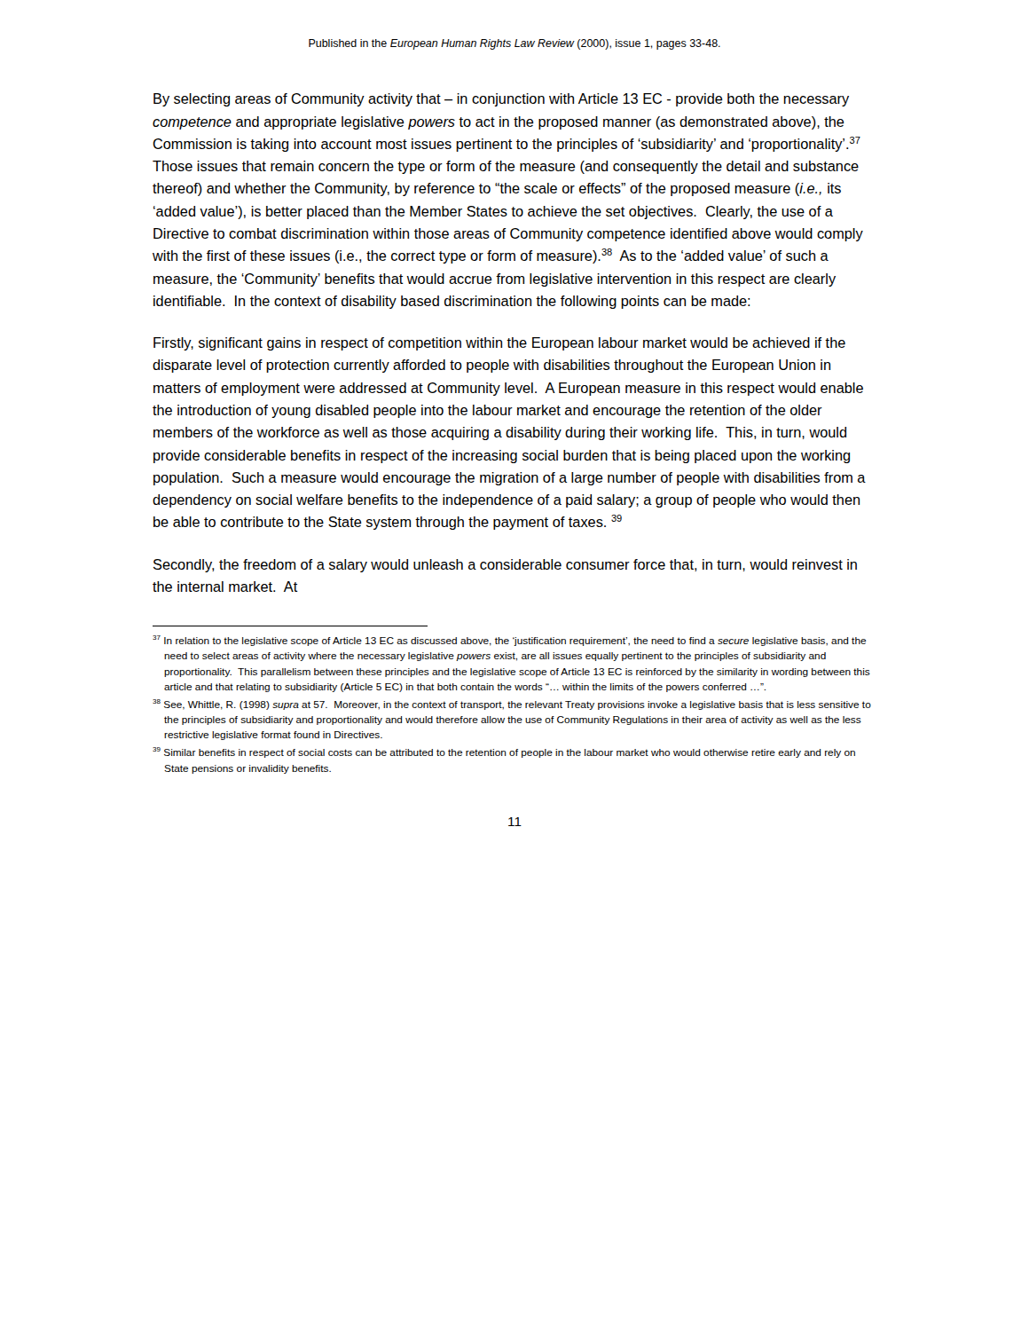Published in the European Human Rights Law Review (2000), issue 1, pages 33-48.
By selecting areas of Community activity that – in conjunction with Article 13 EC - provide both the necessary competence and appropriate legislative powers to act in the proposed manner (as demonstrated above), the Commission is taking into account most issues pertinent to the principles of ‘subsidiarity’ and ‘proportionality’.37 Those issues that remain concern the type or form of the measure (and consequently the detail and substance thereof) and whether the Community, by reference to “the scale or effects” of the proposed measure (i.e., its ‘added value’), is better placed than the Member States to achieve the set objectives. Clearly, the use of a Directive to combat discrimination within those areas of Community competence identified above would comply with the first of these issues (i.e., the correct type or form of measure).38 As to the ‘added value’ of such a measure, the ‘Community’ benefits that would accrue from legislative intervention in this respect are clearly identifiable. In the context of disability based discrimination the following points can be made:
Firstly, significant gains in respect of competition within the European labour market would be achieved if the disparate level of protection currently afforded to people with disabilities throughout the European Union in matters of employment were addressed at Community level. A European measure in this respect would enable the introduction of young disabled people into the labour market and encourage the retention of the older members of the workforce as well as those acquiring a disability during their working life. This, in turn, would provide considerable benefits in respect of the increasing social burden that is being placed upon the working population. Such a measure would encourage the migration of a large number of people with disabilities from a dependency on social welfare benefits to the independence of a paid salary; a group of people who would then be able to contribute to the State system through the payment of taxes. 39
Secondly, the freedom of a salary would unleash a considerable consumer force that, in turn, would reinvest in the internal market. At
37 In relation to the legislative scope of Article 13 EC as discussed above, the ‘justification requirement’, the need to find a secure legislative basis, and the need to select areas of activity where the necessary legislative powers exist, are all issues equally pertinent to the principles of subsidiarity and proportionality. This parallelism between these principles and the legislative scope of Article 13 EC is reinforced by the similarity in wording between this article and that relating to subsidiarity (Article 5 EC) in that both contain the words “… within the limits of the powers conferred …”.
38 See, Whittle, R. (1998) supra at 57. Moreover, in the context of transport, the relevant Treaty provisions invoke a legislative basis that is less sensitive to the principles of subsidiarity and proportionality and would therefore allow the use of Community Regulations in their area of activity as well as the less restrictive legislative format found in Directives.
39 Similar benefits in respect of social costs can be attributed to the retention of people in the labour market who would otherwise retire early and rely on State pensions or invalidity benefits.
11